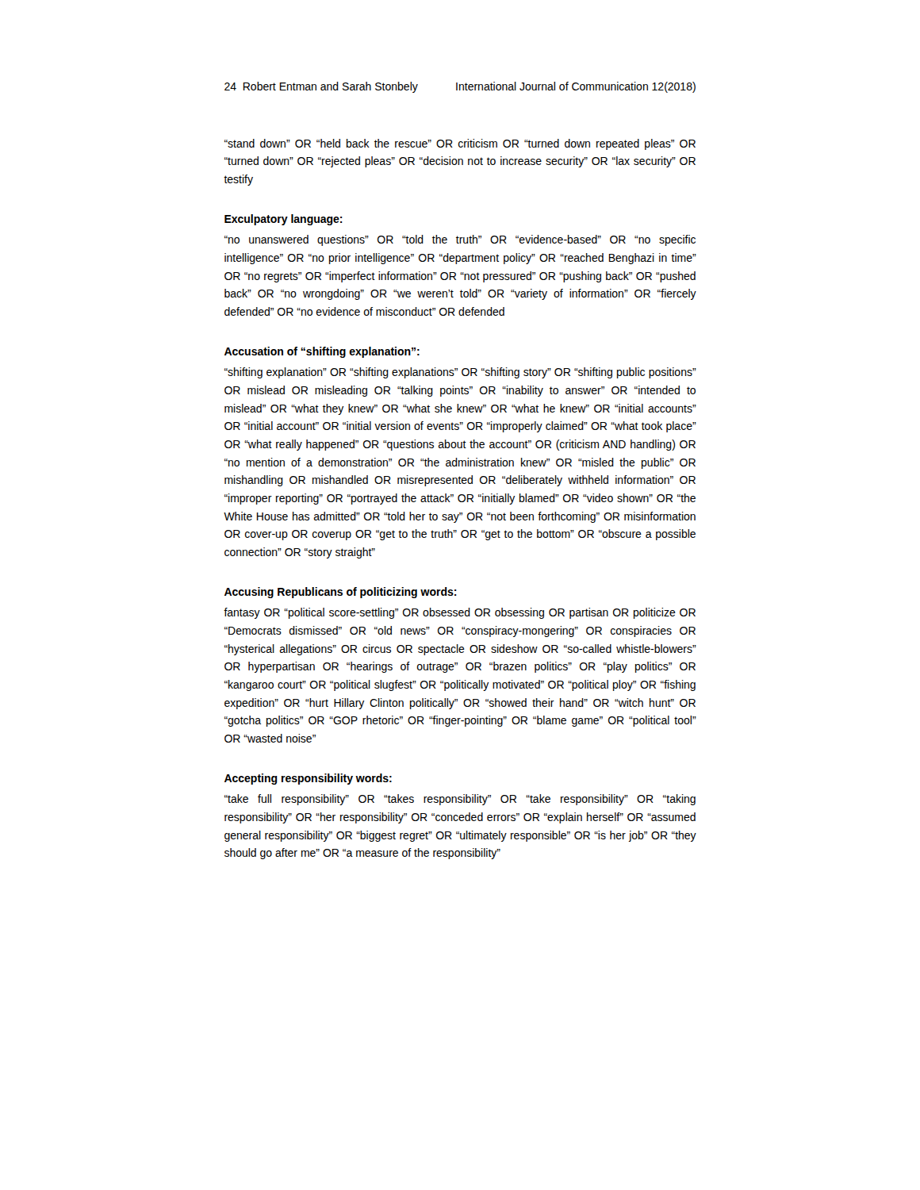24 Robert Entman and Sarah Stonbely
International Journal of Communication 12(2018)
“stand down” OR “held back the rescue” OR criticism OR “turned down repeated pleas” OR “turned down” OR “rejected pleas” OR “decision not to increase security” OR “lax security” OR testify
Exculpatory language:
“no unanswered questions” OR “told the truth” OR “evidence-based” OR “no specific intelligence” OR “no prior intelligence” OR “department policy” OR “reached Benghazi in time” OR “no regrets” OR “imperfect information” OR “not pressured” OR “pushing back” OR “pushed back” OR “no wrongdoing” OR “we weren’t told” OR “variety of information” OR “fiercely defended” OR “no evidence of misconduct” OR defended
Accusation of “shifting explanation”:
“shifting explanation” OR “shifting explanations” OR “shifting story” OR “shifting public positions” OR mislead OR misleading OR “talking points” OR “inability to answer” OR “intended to mislead” OR “what they knew” OR “what she knew” OR “what he knew” OR “initial accounts” OR “initial account” OR “initial version of events” OR “improperly claimed” OR “what took place” OR “what really happened” OR “questions about the account” OR (criticism AND handling) OR “no mention of a demonstration” OR “the administration knew” OR “misled the public” OR mishandling OR mishandled OR misrepresented OR “deliberately withheld information” OR “improper reporting” OR “portrayed the attack” OR “initially blamed” OR “video shown” OR “the White House has admitted” OR “told her to say” OR “not been forthcoming” OR misinformation OR cover-up OR coverup OR “get to the truth” OR “get to the bottom” OR “obscure a possible connection” OR “story straight”
Accusing Republicans of politicizing words:
fantasy OR “political score-settling” OR obsessed OR obsessing OR partisan OR politicize OR “Democrats dismissed” OR “old news” OR “conspiracy-mongering” OR conspiracies OR “hysterical allegations” OR circus OR spectacle OR sideshow OR “so-called whistle-blowers” OR hyperpartisan OR “hearings of outrage” OR “brazen politics” OR “play politics” OR “kangaroo court” OR “political slugfest” OR “politically motivated” OR “political ploy” OR “fishing expedition” OR “hurt Hillary Clinton politically” OR “showed their hand” OR “witch hunt” OR “gotcha politics” OR “GOP rhetoric” OR “finger-pointing” OR “blame game” OR “political tool” OR “wasted noise”
Accepting responsibility words:
“take full responsibility” OR “takes responsibility” OR “take responsibility” OR “taking responsibility” OR “her responsibility” OR “conceded errors” OR “explain herself” OR “assumed general responsibility” OR “biggest regret” OR “ultimately responsible” OR “is her job” OR “they should go after me” OR “a measure of the responsibility”